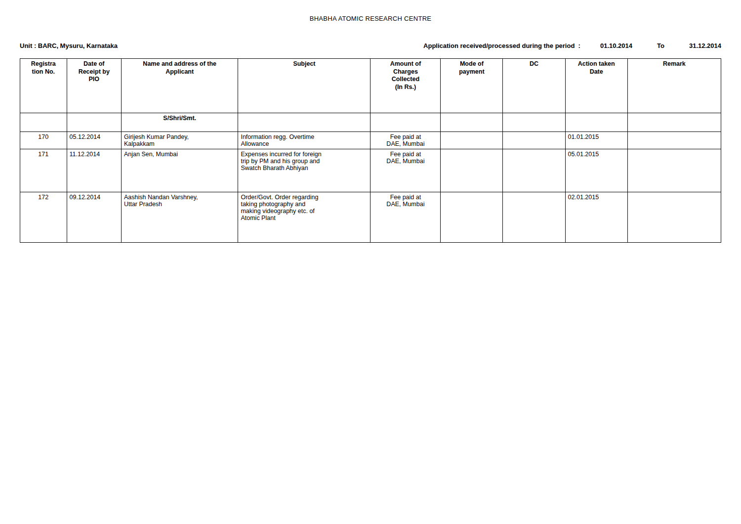BHABHA ATOMIC RESEARCH CENTRE
Unit : BARC, Mysuru, Karnataka
Application received/processed during the period : 01.10.2014 To 31.12.2014
| Registra tion No. | Date of Receipt by PIO | Name and address of the Applicant | Subject | Amount of Charges Collected (In Rs.) | Mode of payment | DC | Action taken Date | Remark |
| --- | --- | --- | --- | --- | --- | --- | --- | --- |
| | | S/Shri/Smt. | | | | | | |
| 170 | 05.12.2014 | Girijesh Kumar Pandey, Kalpakkam | Information regg. Overtime Allowance | Fee paid at DAE, Mumbai | | | 01.01.2015 | |
| 171 | 11.12.2014 | Anjan Sen, Mumbai | Expenses incurred for foreign trip by PM and his group and Swatch Bharath Abhiyan | Fee paid at DAE, Mumbai | | | 05.01.2015 | |
| 172 | 09.12.2014 | Aashish Nandan Varshney, Uttar Pradesh | Order/Govt. Order regarding taking photography and making videography etc. of Atomic Plant | Fee paid at DAE, Mumbai | | | 02.01.2015 | |